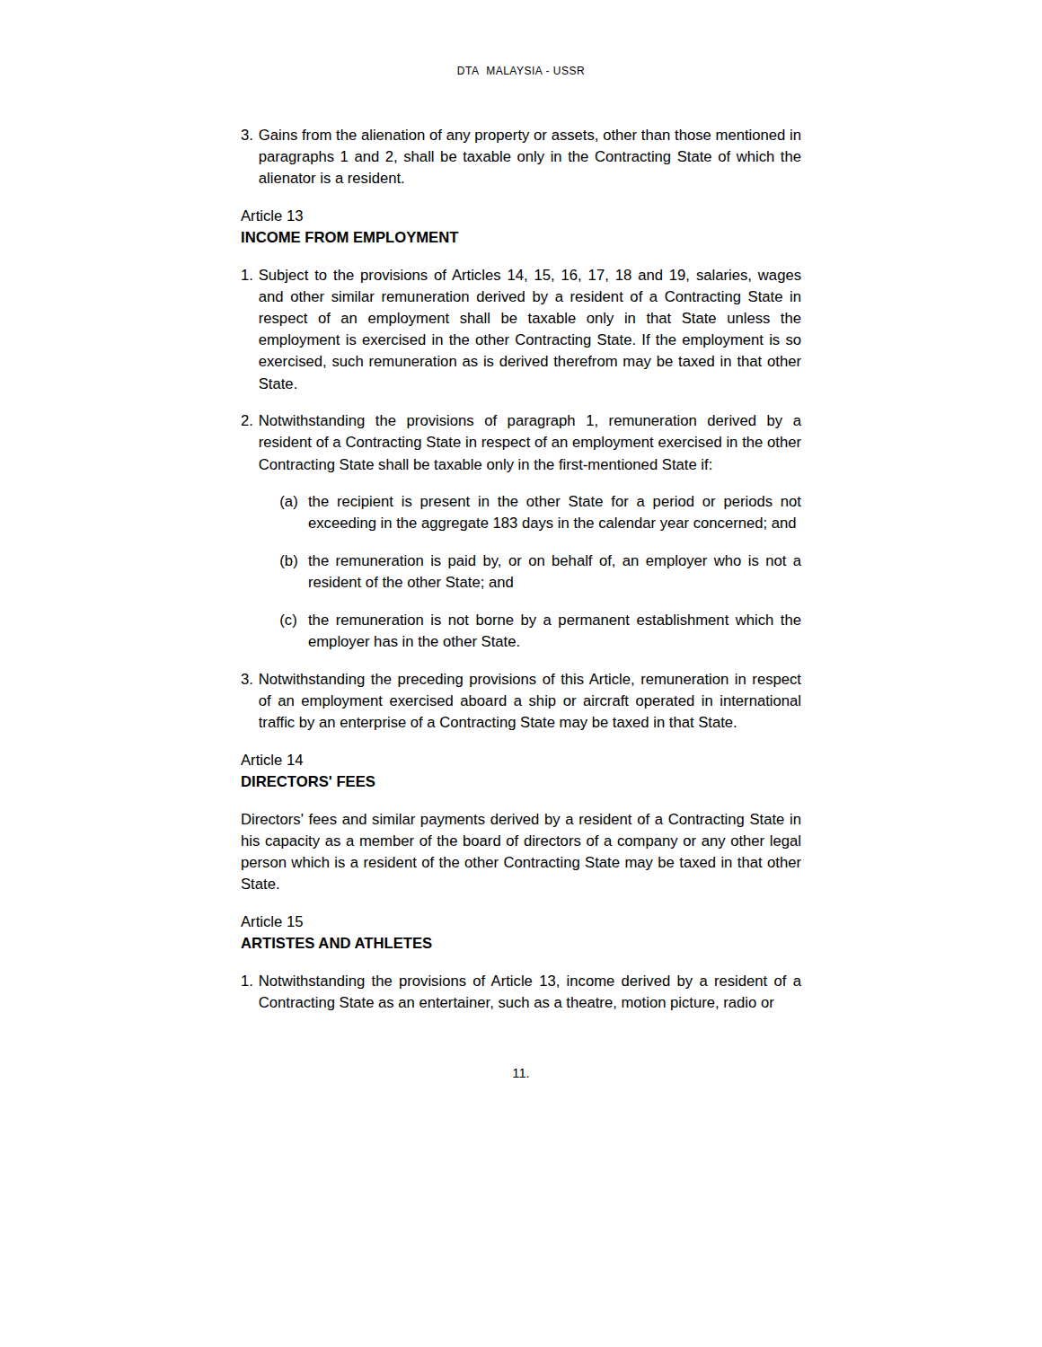DTA MALAYSIA - USSR
3. Gains from the alienation of any property or assets, other than those mentioned in paragraphs 1 and 2, shall be taxable only in the Contracting State of which the alienator is a resident.
Article 13
INCOME FROM EMPLOYMENT
1. Subject to the provisions of Articles 14, 15, 16, 17, 18 and 19, salaries, wages and other similar remuneration derived by a resident of a Contracting State in respect of an employment shall be taxable only in that State unless the employment is exercised in the other Contracting State. If the employment is so exercised, such remuneration as is derived therefrom may be taxed in that other State.
2. Notwithstanding the provisions of paragraph 1, remuneration derived by a resident of a Contracting State in respect of an employment exercised in the other Contracting State shall be taxable only in the first-mentioned State if:
(a) the recipient is present in the other State for a period or periods not exceeding in the aggregate 183 days in the calendar year concerned; and
(b) the remuneration is paid by, or on behalf of, an employer who is not a resident of the other State; and
(c) the remuneration is not borne by a permanent establishment which the employer has in the other State.
3. Notwithstanding the preceding provisions of this Article, remuneration in respect of an employment exercised aboard a ship or aircraft operated in international traffic by an enterprise of a Contracting State may be taxed in that State.
Article 14
DIRECTORS' FEES
Directors' fees and similar payments derived by a resident of a Contracting State in his capacity as a member of the board of directors of a company or any other legal person which is a resident of the other Contracting State may be taxed in that other State.
Article 15
ARTISTES AND ATHLETES
1. Notwithstanding the provisions of Article 13, income derived by a resident of a Contracting State as an entertainer, such as a theatre, motion picture, radio or
11.